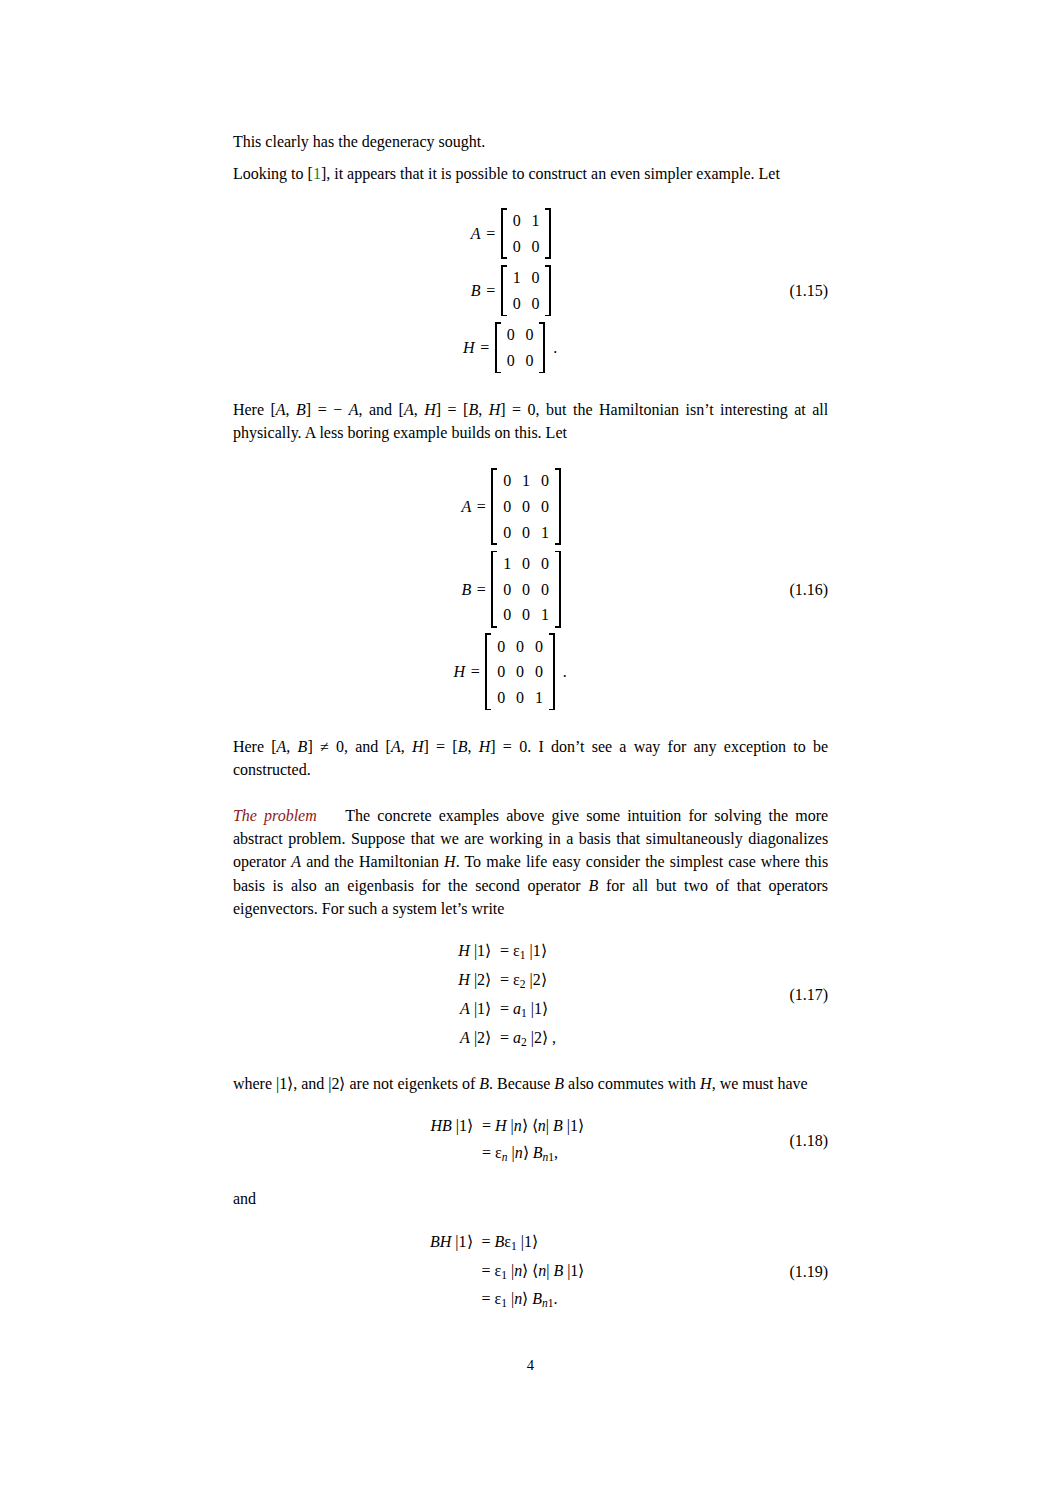This clearly has the degeneracy sought.
Looking to [1], it appears that it is possible to construct an even simpler example. Let
A=
| 0 | 1 |
| 0 | 0 |
B=
| 1 | 0 |
| 0 | 0 |
H=
| 0 | 0 |
| 0 | 0 |
.
(1.15)
Here [A, B] = − A, and [A, H] = [B, H] = 0, but the Hamiltonian isn’t interesting at all physically. A less boring example builds on this. Let
A=
| 0 | 1 | 0 |
| 0 | 0 | 0 |
| 0 | 0 | 1 |
B=
| 1 | 0 | 0 |
| 0 | 0 | 0 |
| 0 | 0 | 1 |
H=
| 0 | 0 | 0 |
| 0 | 0 | 0 |
| 0 | 0 | 1 |
.
(1.16)
Here [A, B] ≠ 0, and [A, H] = [B, H] = 0. I don’t see a way for any exception to be constructed.
The problem The concrete examples above give some intuition for solving the more abstract problem. Suppose that we are working in a basis that simultaneously diagonalizes operator A and the Hamiltonian H. To make life easy consider the simplest case where this basis is also an eigenbasis for the second operator B for all but two of that operators eigenvectors. For such a system let’s write
H |1⟩
= ε1 |1⟩
H |2⟩
= ε2 |2⟩
A |1⟩
= a 1 |1⟩
A |2⟩
= a 2 |2⟩ ,
(1.17)
where |1⟩, and |2⟩ are not eigenkets of B. Because B also commutes with H, we must have
HB |1⟩
= H |n⟩ ⟨n| B |1⟩
= εn |n⟩ Bn1,
(1.18)
and
BH |1⟩
= Bε1 |1⟩
= ε1 |n⟩ ⟨n| B |1⟩
= ε1 |n⟩ Bn1.
(1.19)
4